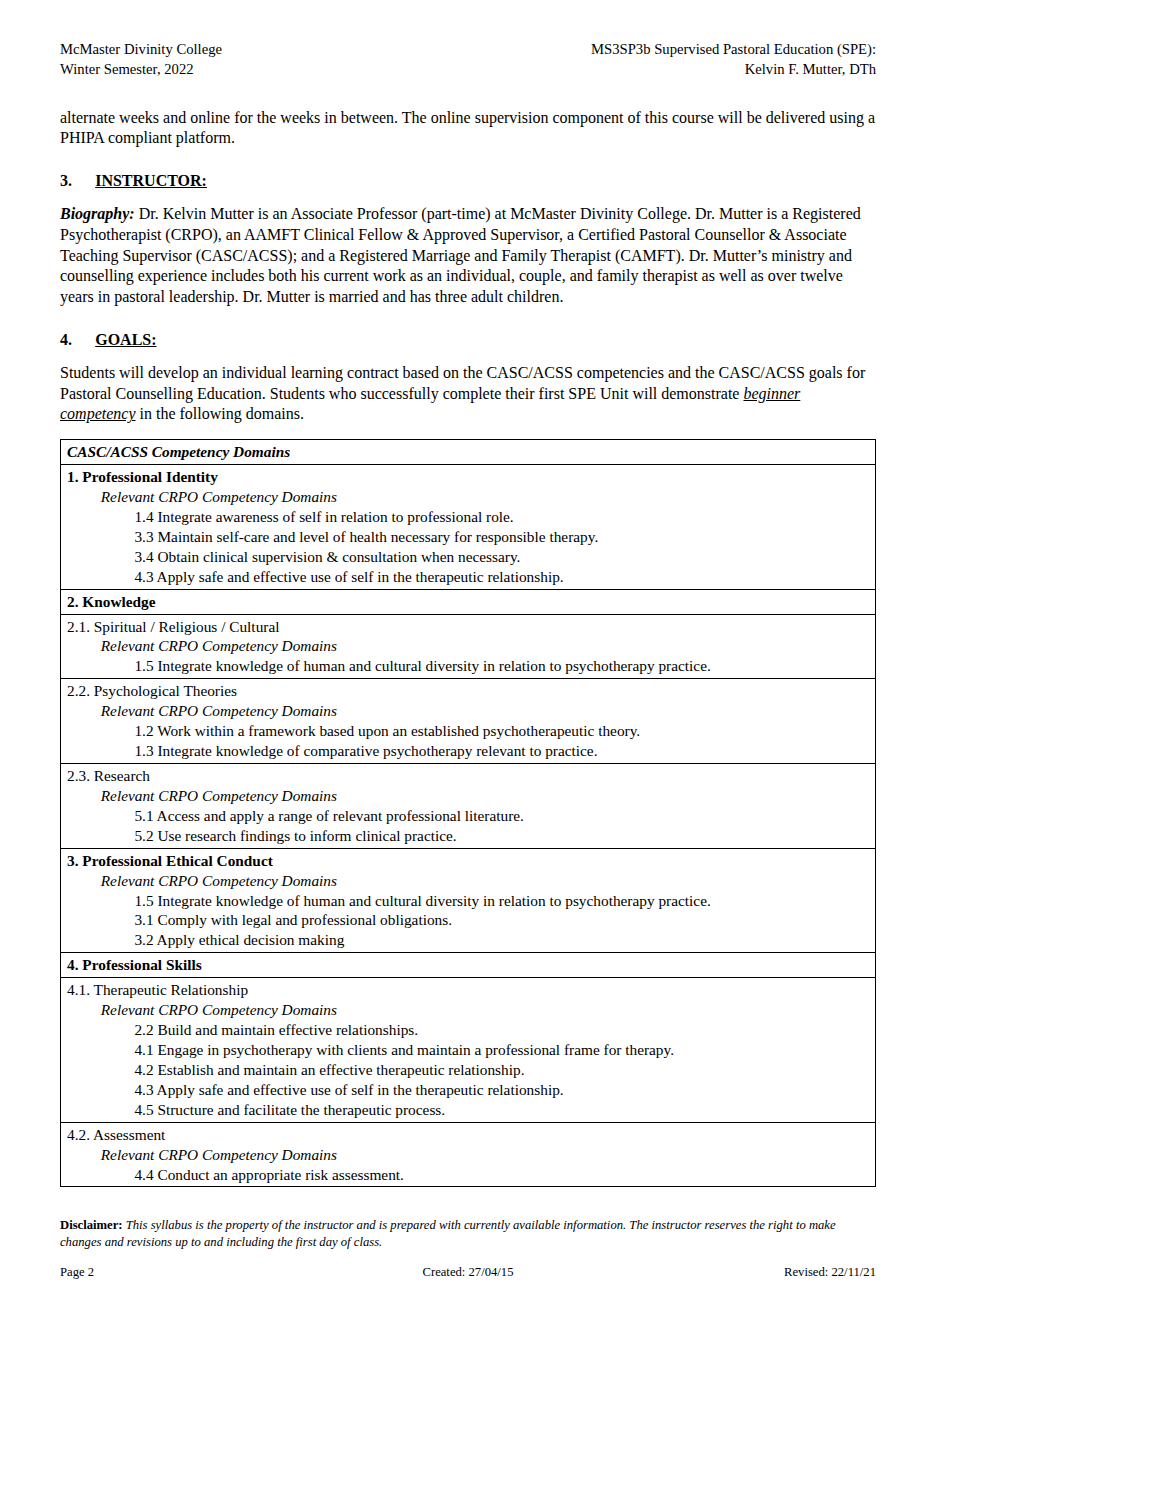McMaster Divinity College
Winter Semester, 2022
MS3SP3b Supervised Pastoral Education (SPE):
Kelvin F. Mutter, DTh
alternate weeks and online for the weeks in between. The online supervision component of this course will be delivered using a PHIPA compliant platform.
3. INSTRUCTOR:
Biography: Dr. Kelvin Mutter is an Associate Professor (part-time) at McMaster Divinity College. Dr. Mutter is a Registered Psychotherapist (CRPO), an AAMFT Clinical Fellow & Approved Supervisor, a Certified Pastoral Counsellor & Associate Teaching Supervisor (CASC/ACSS); and a Registered Marriage and Family Therapist (CAMFT). Dr. Mutter’s ministry and counselling experience includes both his current work as an individual, couple, and family therapist as well as over twelve years in pastoral leadership. Dr. Mutter is married and has three adult children.
4. GOALS:
Students will develop an individual learning contract based on the CASC/ACSS competencies and the CASC/ACSS goals for Pastoral Counselling Education. Students who successfully complete their first SPE Unit will demonstrate beginner competency in the following domains.
| CASC/ACSS Competency Domains |
| 1. Professional Identity Relevant CRPO Competency Domains 1.4 Integrate awareness of self in relation to professional role. 3.3 Maintain self-care and level of health necessary for responsible therapy. 3.4 Obtain clinical supervision & consultation when necessary. 4.3 Apply safe and effective use of self in the therapeutic relationship. |
| 2. Knowledge |
| 2.1. Spiritual / Religious / Cultural Relevant CRPO Competency Domains 1.5 Integrate knowledge of human and cultural diversity in relation to psychotherapy practice. |
| 2.2. Psychological Theories Relevant CRPO Competency Domains 1.2 Work within a framework based upon an established psychotherapeutic theory. 1.3 Integrate knowledge of comparative psychotherapy relevant to practice. |
| 2.3. Research Relevant CRPO Competency Domains 5.1 Access and apply a range of relevant professional literature. 5.2 Use research findings to inform clinical practice. |
| 3. Professional Ethical Conduct Relevant CRPO Competency Domains 1.5 Integrate knowledge of human and cultural diversity in relation to psychotherapy practice. 3.1 Comply with legal and professional obligations. 3.2 Apply ethical decision making |
| 4. Professional Skills |
| 4.1. Therapeutic Relationship Relevant CRPO Competency Domains 2.2 Build and maintain effective relationships. 4.1 Engage in psychotherapy with clients and maintain a professional frame for therapy. 4.2 Establish and maintain an effective therapeutic relationship. 4.3 Apply safe and effective use of self in the therapeutic relationship. 4.5 Structure and facilitate the therapeutic process. |
| 4.2. Assessment Relevant CRPO Competency Domains 4.4 Conduct an appropriate risk assessment. |
Disclaimer: This syllabus is the property of the instructor and is prepared with currently available information. The instructor reserves the right to make changes and revisions up to and including the first day of class.
Page 2
Created: 27/04/15
Revised: 22/11/21